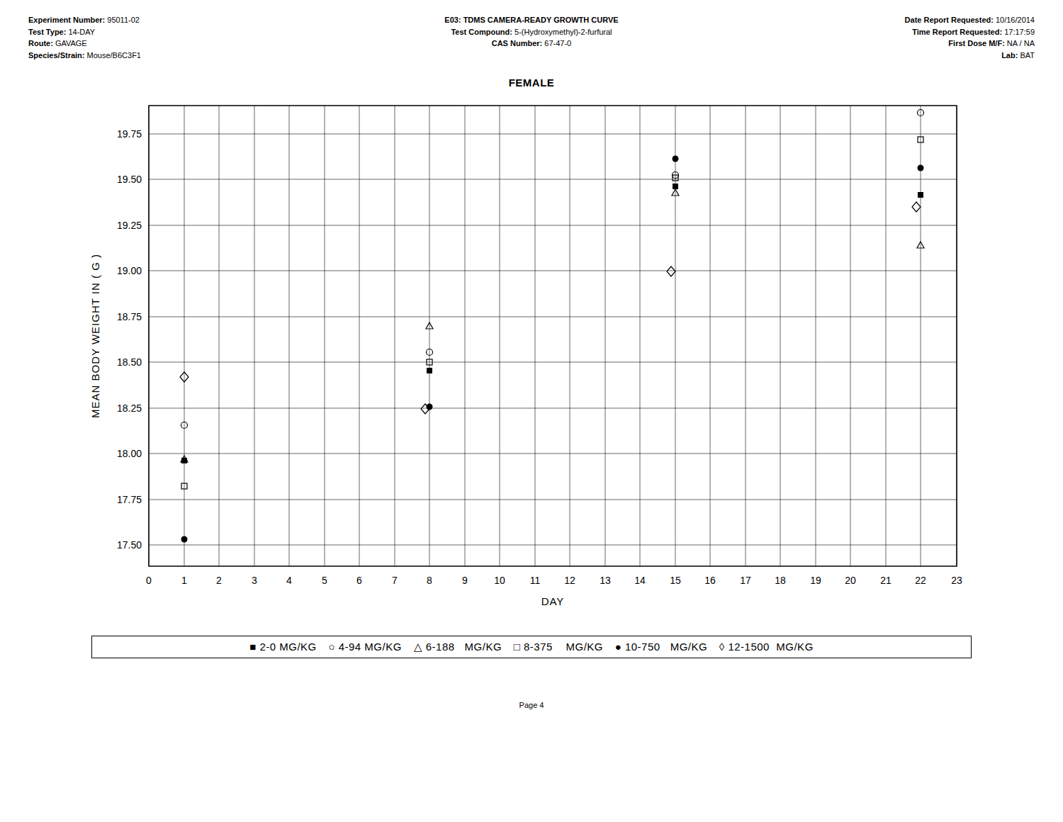Experiment Number: 95011-02
Test Type: 14-DAY
Route: GAVAGE
Species/Strain: Mouse/B6C3F1
E03: TDMS CAMERA-READY GROWTH CURVE
Test Compound: 5-(Hydroxymethyl)-2-furfural
CAS Number: 67-47-0
Date Report Requested: 10/16/2014
Time Report Requested: 17:17:59
First Dose M/F: NA / NA
Lab: BAT
FEMALE
19.75 19.50 19.25 19.00 18.75 18.50 18.25 18.00 17.75 17.50 0 1 2 3 4 5 6 7 8 9 10 11 12 13 14 15 16 17 18 19 20 21 22 23 DAY MEAN BODY WEIGHT IN ( G )
■ 2-0 MG/KG ○ 4-94 MG/KG △ 6-188 MG/KG □ 8-375 MG/KG ● 10-750 MG/KG ◊ 12-1500 MG/KG
Page 4